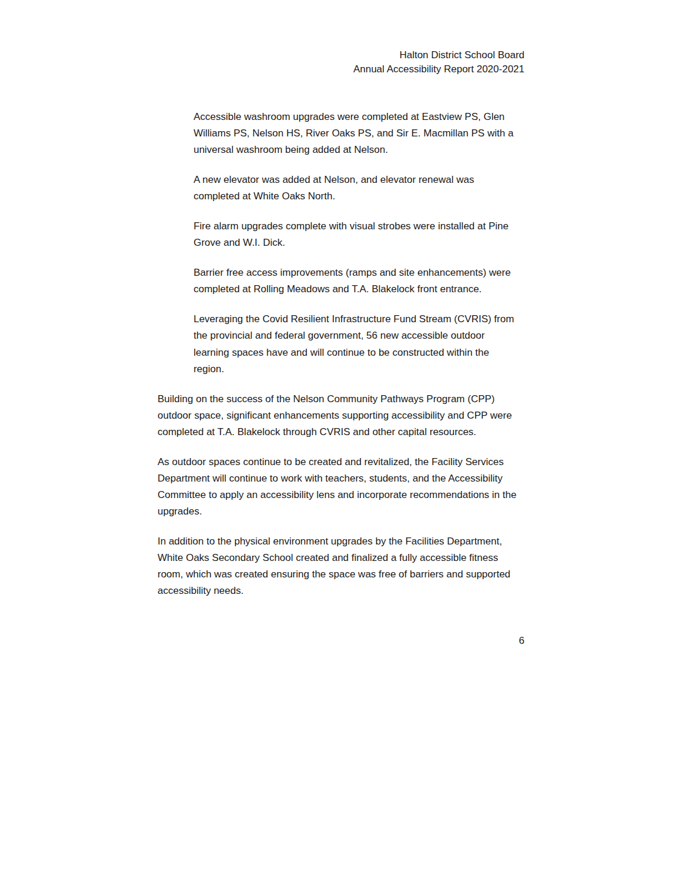Halton District School Board Annual Accessibility Report 2020-2021
Accessible washroom upgrades were completed at Eastview PS, Glen Williams PS, Nelson HS, River Oaks PS, and Sir E. Macmillan PS with a universal washroom being added at Nelson.
A new elevator was added at Nelson, and elevator renewal was completed at White Oaks North.
Fire alarm upgrades complete with visual strobes were installed at Pine Grove and W.I. Dick.
Barrier free access improvements (ramps and site enhancements) were completed at Rolling Meadows and T.A. Blakelock front entrance.
Leveraging the Covid Resilient Infrastructure Fund Stream (CVRIS) from the provincial and federal government, 56 new accessible outdoor learning spaces have and will continue to be constructed within the region.
Building on the success of the Nelson Community Pathways Program (CPP) outdoor space, significant enhancements supporting accessibility and CPP were completed at T.A. Blakelock through CVRIS and other capital resources.
As outdoor spaces continue to be created and revitalized, the Facility Services Department will continue to work with teachers, students, and the Accessibility Committee to apply an accessibility lens and incorporate recommendations in the upgrades.
In addition to the physical environment upgrades by the Facilities Department, White Oaks Secondary School created and finalized a fully accessible fitness room, which was created ensuring the space was free of barriers and supported accessibility needs.
6